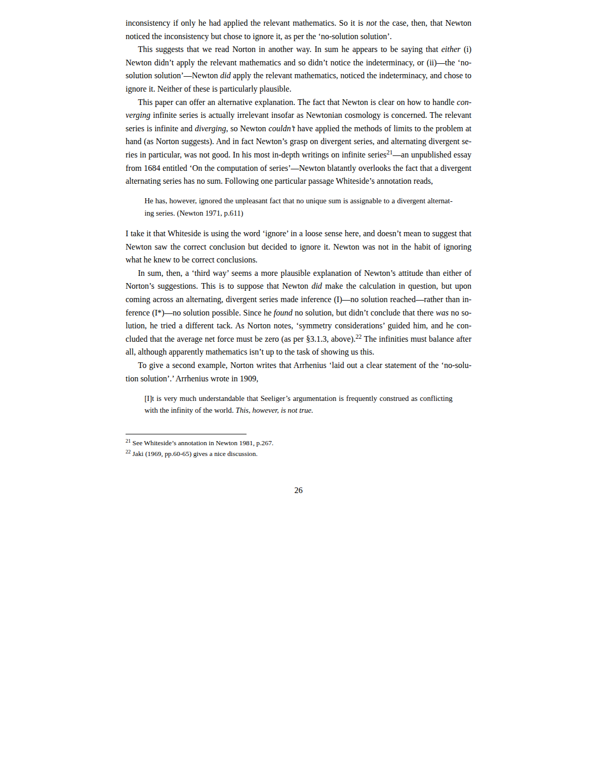inconsistency if only he had applied the relevant mathematics. So it is not the case, then, that Newton noticed the inconsistency but chose to ignore it, as per the ‘no-solution solution’.
This suggests that we read Norton in another way. In sum he appears to be saying that either (i) Newton didn’t apply the relevant mathematics and so didn’t notice the indeterminacy, or (ii)—the ‘no-solution solution’—Newton did apply the relevant mathematics, noticed the indeterminacy, and chose to ignore it. Neither of these is particularly plausible.
This paper can offer an alternative explanation. The fact that Newton is clear on how to handle converging infinite series is actually irrelevant insofar as Newtonian cosmology is concerned. The relevant series is infinite and diverging, so Newton couldn’t have applied the methods of limits to the problem at hand (as Norton suggests). And in fact Newton’s grasp on divergent series, and alternating divergent series in particular, was not good. In his most in-depth writings on infinite series21—an unpublished essay from 1684 entitled ‘On the computation of series’—Newton blatantly overlooks the fact that a divergent alternating series has no sum. Following one particular passage Whiteside’s annotation reads,
He has, however, ignored the unpleasant fact that no unique sum is assignable to a divergent alternating series. (Newton 1971, p.611)
I take it that Whiteside is using the word ‘ignore’ in a loose sense here, and doesn’t mean to suggest that Newton saw the correct conclusion but decided to ignore it. Newton was not in the habit of ignoring what he knew to be correct conclusions.
In sum, then, a ‘third way’ seems a more plausible explanation of Newton’s attitude than either of Norton’s suggestions. This is to suppose that Newton did make the calculation in question, but upon coming across an alternating, divergent series made inference (I)—no solution reached—rather than inference (I*)—no solution possible. Since he found no solution, but didn’t conclude that there was no solution, he tried a different tack. As Norton notes, ‘symmetry considerations’ guided him, and he concluded that the average net force must be zero (as per §3.1.3, above).22 The infinities must balance after all, although apparently mathematics isn’t up to the task of showing us this.
To give a second example, Norton writes that Arrhenius ‘laid out a clear statement of the ‘no-solution solution’.’ Arrhenius wrote in 1909,
[I]t is very much understandable that Seeliger’s argumentation is frequently construed as conflicting with the infinity of the world. This, however, is not true.
21 See Whiteside’s annotation in Newton 1981, p.267.
22 Jaki (1969, pp.60-65) gives a nice discussion.
26